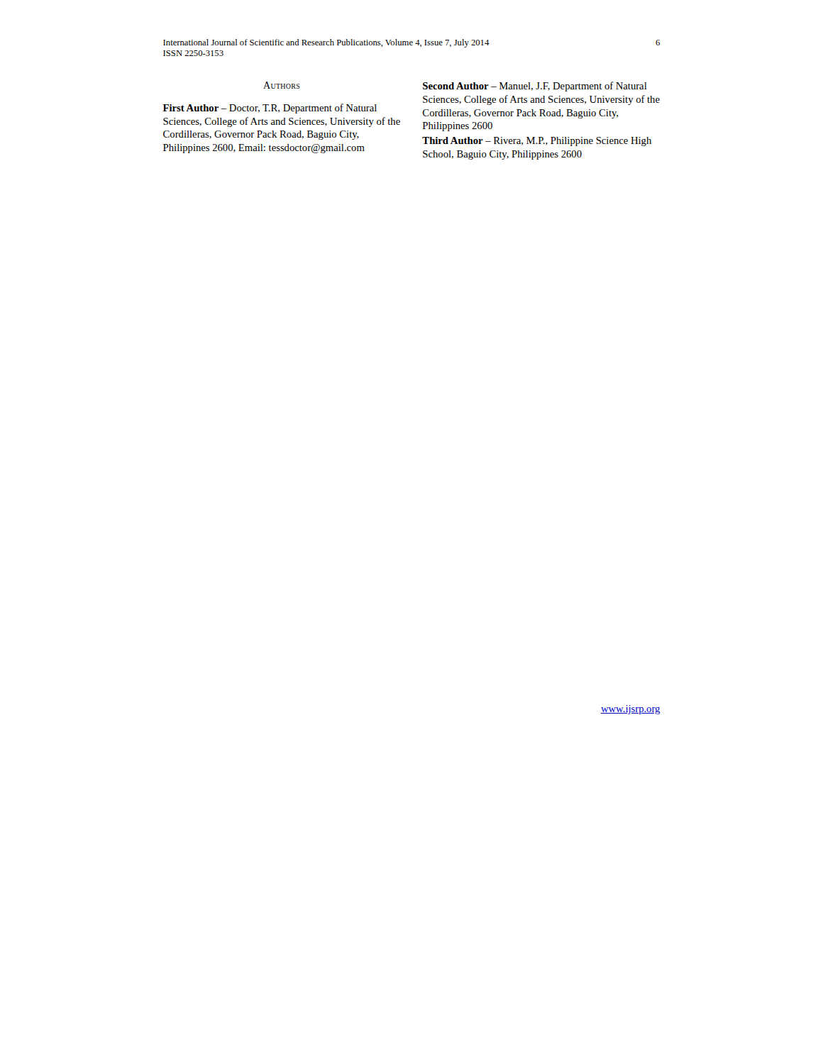International Journal of Scientific and Research Publications, Volume 4, Issue 7, July 2014
ISSN 2250-3153
6
Authors
First Author – Doctor, T.R, Department of Natural Sciences, College of Arts and Sciences, University of the Cordilleras, Governor Pack Road, Baguio City, Philippines 2600, Email: tessdoctor@gmail.com
Second Author – Manuel, J.F, Department of Natural Sciences, College of Arts and Sciences, University of the Cordilleras, Governor Pack Road, Baguio City, Philippines 2600
Third Author – Rivera, M.P., Philippine Science High School, Baguio City, Philippines 2600
www.ijsrp.org